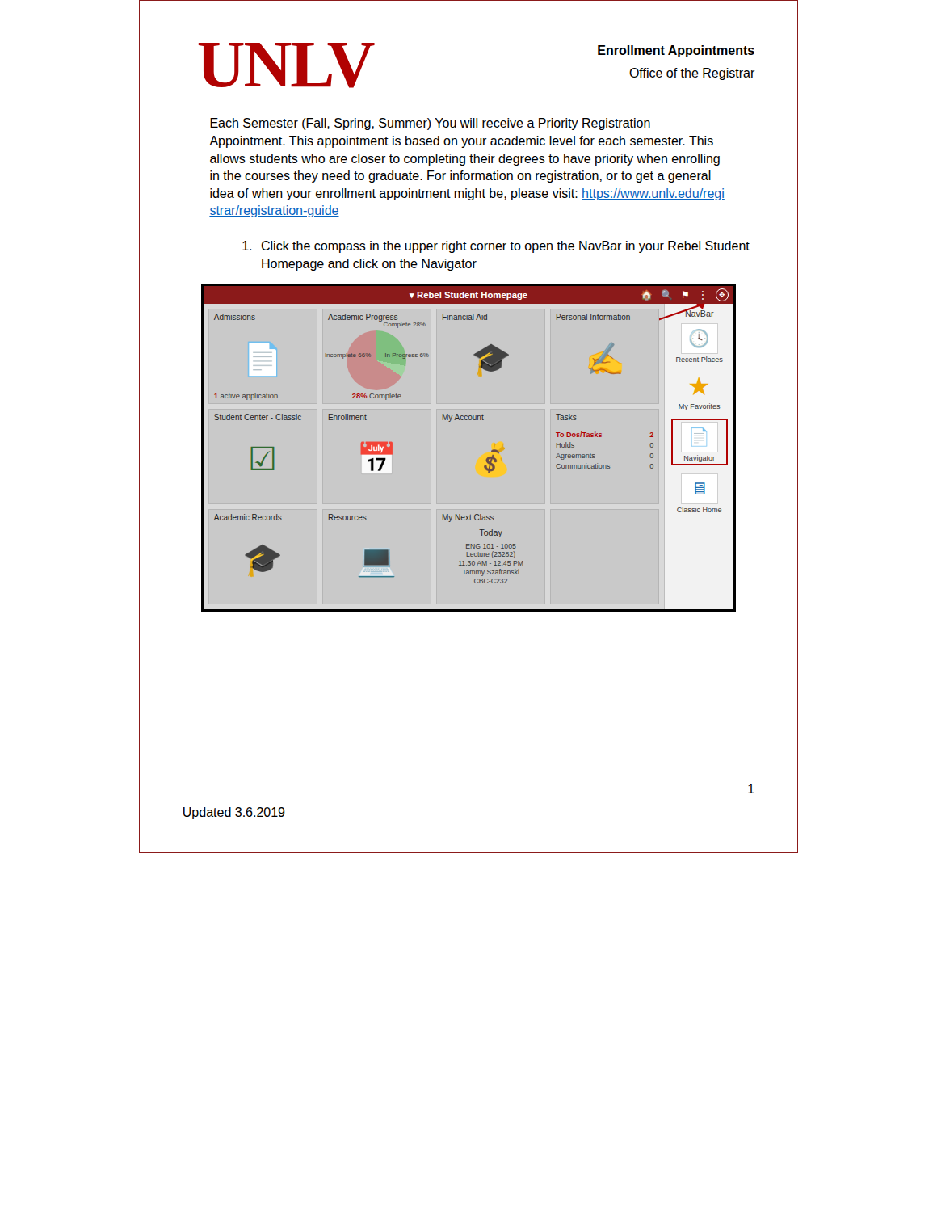UNLV
Enrollment Appointments
Office of the Registrar
Each Semester (Fall, Spring, Summer) You will receive a Priority Registration Appointment. This appointment is based on your academic level for each semester. This allows students who are closer to completing their degrees to have priority when enrolling in the courses they need to graduate. For information on registration, or to get a general idea of when your enrollment appointment might be, please visit: https://www.unlv.edu/registrar/registration-guide
Click the compass in the upper right corner to open the NavBar in your Rebel Student Homepage and click on the Navigator
▾ Rebel Student Homepage 🏠 🔍 ⚑ ⋮ ✥
Admissions
📄
1 active application
Academic Progress
Complete 28%
In Progress 6%
Incomplete 66%
28% Complete
Financial Aid
🎓
Personal Information
✍
Student Center - Classic
☑
Enrollment
📅
My Account
💰
Tasks
To Dos/Tasks 2
Holds 0
Agreements 0
Communications 0
Academic Records
🎓
Resources
💻
My Next Class
Today
ENG 101 - 1005
Lecture (23282)
11:30 AM - 12:45 PM
Tammy Szafranski
CBC-C232
NavBar
🕓
Recent Places
★
My Favorites
📄
Navigator
🖥
Classic Home
1
Updated 3.6.2019